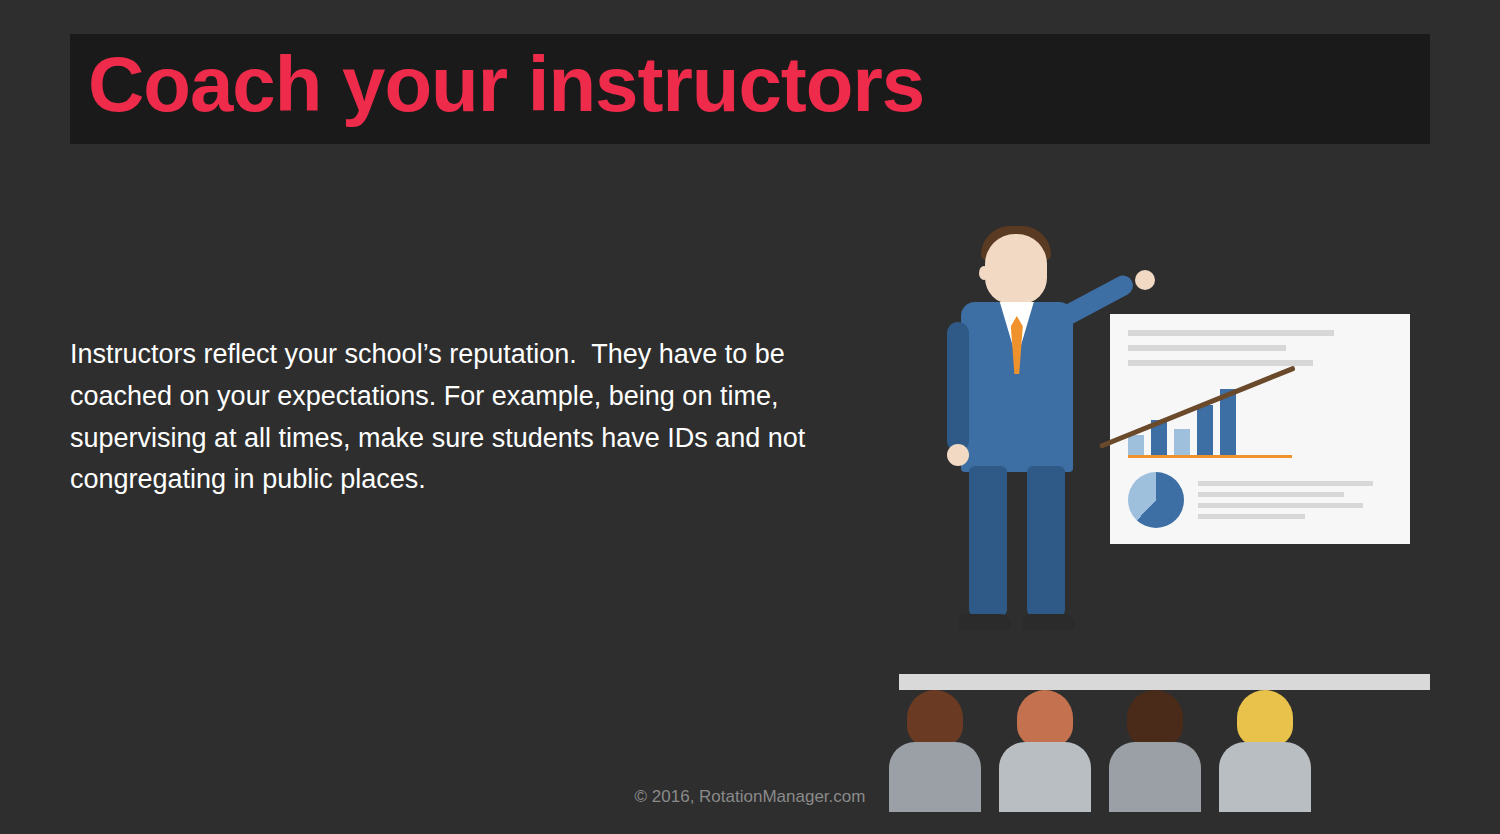Coach your instructors
Instructors reflect your school’s reputation. They have to be coached on your expectations. For example, being on time, supervising at all times, make sure students have IDs and not congregating in public places.
© 2016, RotationManager.com